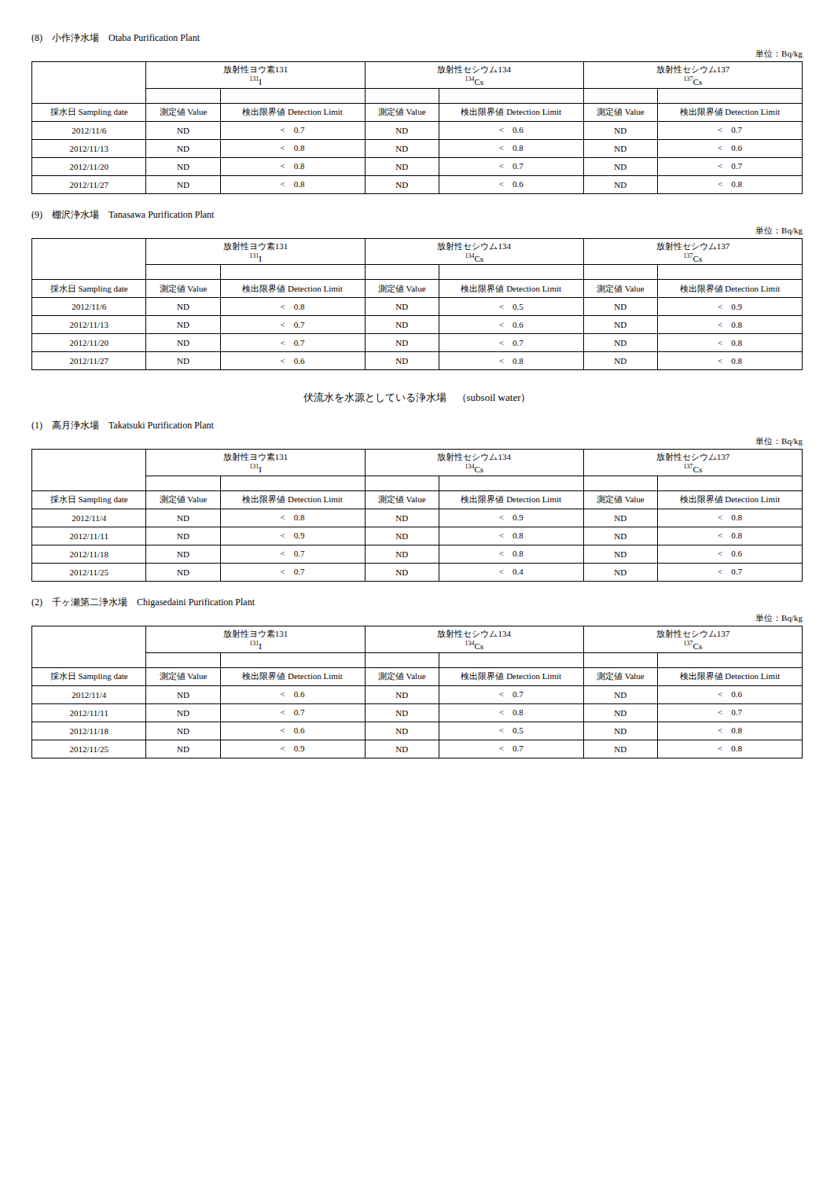(8)　小作浄水場　Otaba Purification Plant
単位：Bq/kg
| | 放射性ヨウ素131 131 I | 放射性セシウム134 134 Cs | 放射性セシウム137 137 Cs |
| 採水日 Sampling date | 測定値 Value | 検出限界値 Detection Limit | 測定値 Value | 検出限界値 Detection Limit | 測定値 Value | 検出限界値 Detection Limit |
| 2012/11/6 | ND | < 0.7 | ND | < 0.6 | ND | < 0.7 |
| 2012/11/13 | ND | < 0.8 | ND | < 0.8 | ND | < 0.6 |
| 2012/11/20 | ND | < 0.8 | ND | < 0.7 | ND | < 0.7 |
| 2012/11/27 | ND | < 0.8 | ND | < 0.6 | ND | < 0.8 |
(9)　棚沢浄水場　Tanasawa Purification Plant
単位：Bq/kg
| | 放射性ヨウ素131 131 I | 放射性セシウム134 134 Cs | 放射性セシウム137 137 Cs |
| 採水日 Sampling date | 測定値 Value | 検出限界値 Detection Limit | 測定値 Value | 検出限界値 Detection Limit | 測定値 Value | 検出限界値 Detection Limit |
| 2012/11/6 | ND | < 0.8 | ND | < 0.5 | ND | < 0.9 |
| 2012/11/13 | ND | < 0.7 | ND | < 0.6 | ND | < 0.8 |
| 2012/11/20 | ND | < 0.7 | ND | < 0.7 | ND | < 0.8 |
| 2012/11/27 | ND | < 0.6 | ND | < 0.8 | ND | < 0.8 |
伏流水を水源としている浄水場　（subsoil water）
(1)　高月浄水場　Takatsuki Purification Plant
単位：Bq/kg
| | 放射性ヨウ素131 131 I | 放射性セシウム134 134 Cs | 放射性セシウム137 137 Cs |
| 採水日 Sampling date | 測定値 Value | 検出限界値 Detection Limit | 測定値 Value | 検出限界値 Detection Limit | 測定値 Value | 検出限界値 Detection Limit |
| 2012/11/4 | ND | < 0.8 | ND | < 0.9 | ND | < 0.8 |
| 2012/11/11 | ND | < 0.9 | ND | < 0.8 | ND | < 0.8 |
| 2012/11/18 | ND | < 0.7 | ND | < 0.8 | ND | < 0.6 |
| 2012/11/25 | ND | < 0.7 | ND | < 0.4 | ND | < 0.7 |
(2)　千ヶ瀬第二浄水場　Chigasedaini Purification Plant
単位：Bq/kg
| | 放射性ヨウ素131 131 I | 放射性セシウム134 134 Cs | 放射性セシウム137 137 Cs |
| 採水日 Sampling date | 測定値 Value | 検出限界値 Detection Limit | 測定値 Value | 検出限界値 Detection Limit | 測定値 Value | 検出限界値 Detection Limit |
| 2012/11/4 | ND | < 0.6 | ND | < 0.7 | ND | < 0.6 |
| 2012/11/11 | ND | < 0.7 | ND | < 0.8 | ND | < 0.7 |
| 2012/11/18 | ND | < 0.6 | ND | < 0.5 | ND | < 0.8 |
| 2012/11/25 | ND | < 0.9 | ND | < 0.7 | ND | < 0.8 |